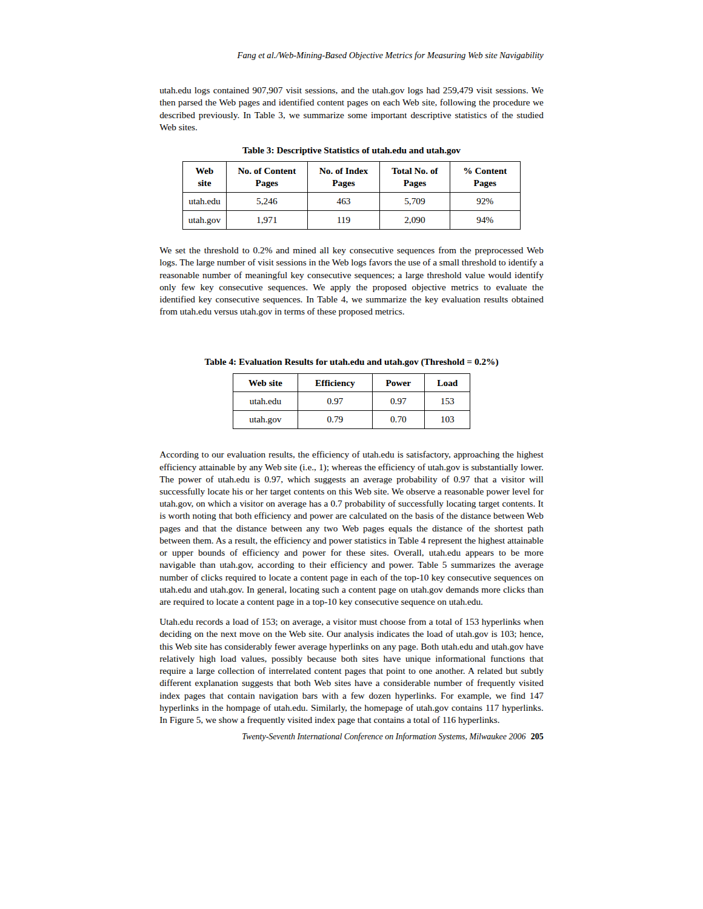Fang et al./Web-Mining-Based Objective Metrics for Measuring Web site Navigability
utah.edu logs contained 907,907 visit sessions, and the utah.gov logs had 259,479 visit sessions. We then parsed the Web pages and identified content pages on each Web site, following the procedure we described previously. In Table 3, we summarize some important descriptive statistics of the studied Web sites.
Table 3: Descriptive Statistics of utah.edu and utah.gov
| Web site | No. of Content Pages | No. of Index Pages | Total No. of Pages | % Content Pages |
| --- | --- | --- | --- | --- |
| utah.edu | 5,246 | 463 | 5,709 | 92% |
| utah.gov | 1,971 | 119 | 2,090 | 94% |
We set the threshold to 0.2% and mined all key consecutive sequences from the preprocessed Web logs. The large number of visit sessions in the Web logs favors the use of a small threshold to identify a reasonable number of meaningful key consecutive sequences; a large threshold value would identify only few key consecutive sequences. We apply the proposed objective metrics to evaluate the identified key consecutive sequences. In Table 4, we summarize the key evaluation results obtained from utah.edu versus utah.gov in terms of these proposed metrics.
Table 4: Evaluation Results for utah.edu and utah.gov (Threshold = 0.2%)
| Web site | Efficiency | Power | Load |
| --- | --- | --- | --- |
| utah.edu | 0.97 | 0.97 | 153 |
| utah.gov | 0.79 | 0.70 | 103 |
According to our evaluation results, the efficiency of utah.edu is satisfactory, approaching the highest efficiency attainable by any Web site (i.e., 1); whereas the efficiency of utah.gov is substantially lower. The power of utah.edu is 0.97, which suggests an average probability of 0.97 that a visitor will successfully locate his or her target contents on this Web site. We observe a reasonable power level for utah.gov, on which a visitor on average has a 0.7 probability of successfully locating target contents. It is worth noting that both efficiency and power are calculated on the basis of the distance between Web pages and that the distance between any two Web pages equals the distance of the shortest path between them. As a result, the efficiency and power statistics in Table 4 represent the highest attainable or upper bounds of efficiency and power for these sites. Overall, utah.edu appears to be more navigable than utah.gov, according to their efficiency and power. Table 5 summarizes the average number of clicks required to locate a content page in each of the top-10 key consecutive sequences on utah.edu and utah.gov. In general, locating such a content page on utah.gov demands more clicks than are required to locate a content page in a top-10 key consecutive sequence on utah.edu.
Utah.edu records a load of 153; on average, a visitor must choose from a total of 153 hyperlinks when deciding on the next move on the Web site. Our analysis indicates the load of utah.gov is 103; hence, this Web site has considerably fewer average hyperlinks on any page. Both utah.edu and utah.gov have relatively high load values, possibly because both sites have unique informational functions that require a large collection of interrelated content pages that point to one another. A related but subtly different explanation suggests that both Web sites have a considerable number of frequently visited index pages that contain navigation bars with a few dozen hyperlinks. For example, we find 147 hyperlinks in the hompage of utah.edu. Similarly, the homepage of utah.gov contains 117 hyperlinks. In Figure 5, we show a frequently visited index page that contains a total of 116 hyperlinks.
Twenty-Seventh International Conference on Information Systems, Milwaukee 2006205